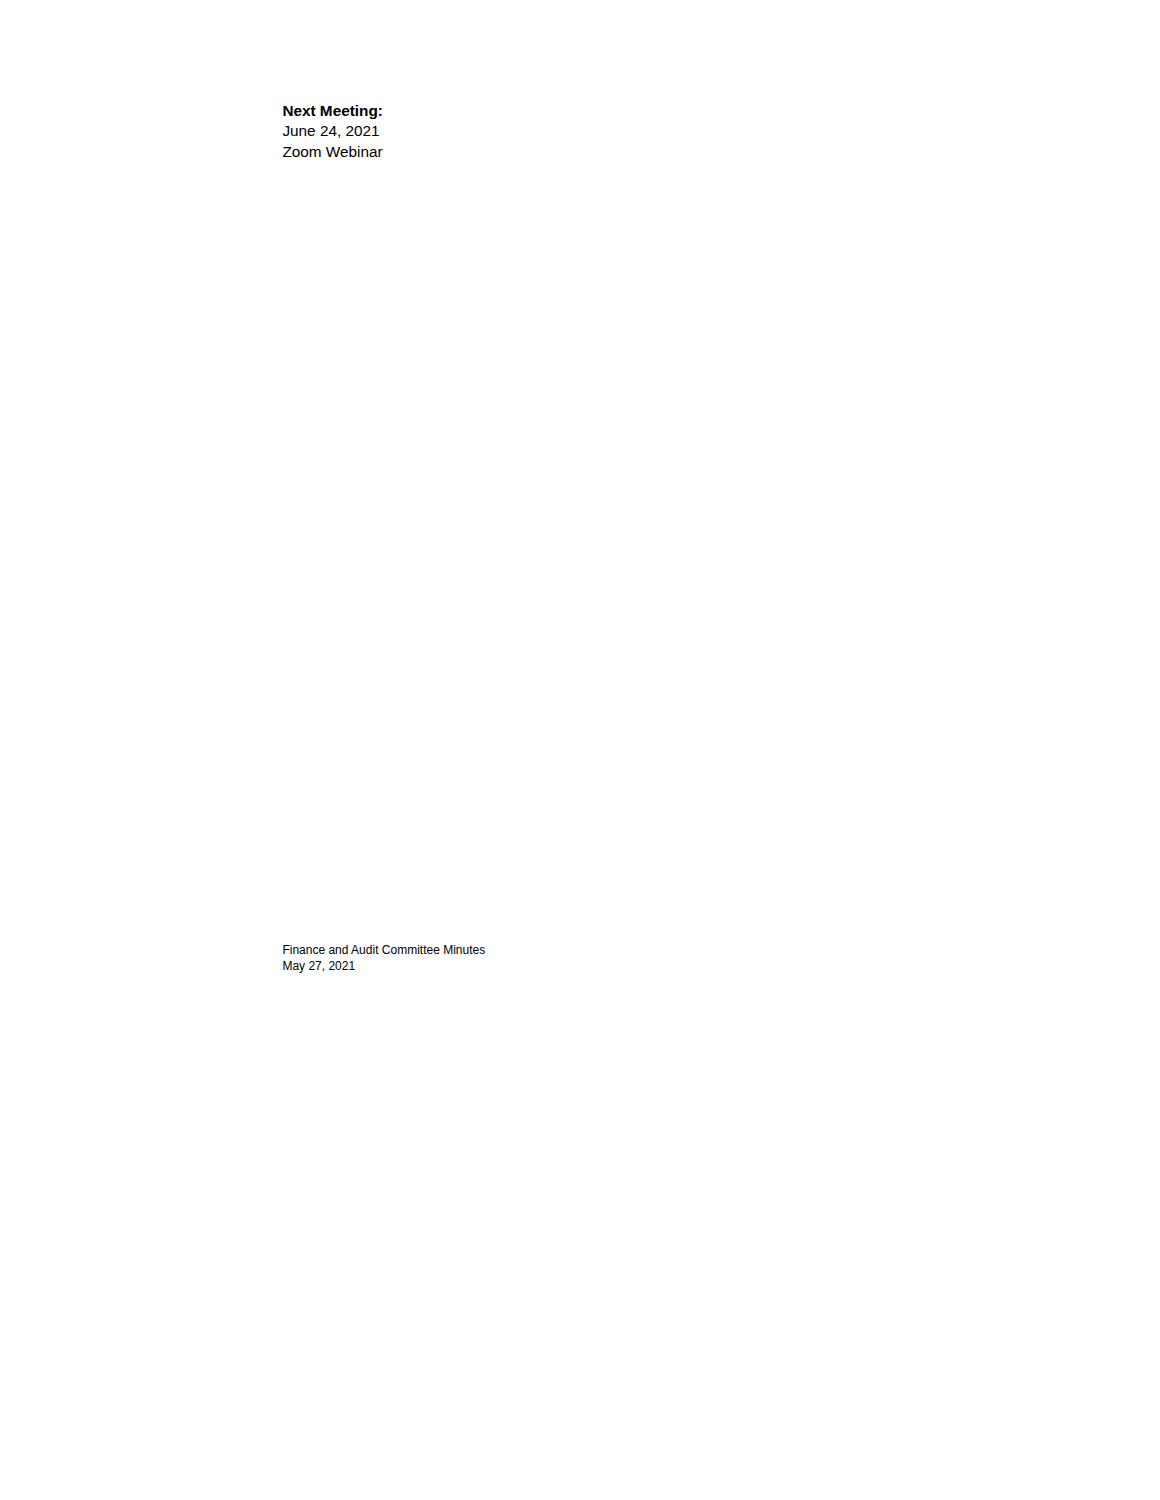Next Meeting:
June 24, 2021
Zoom Webinar
Finance and Audit Committee Minutes
May 27, 2021